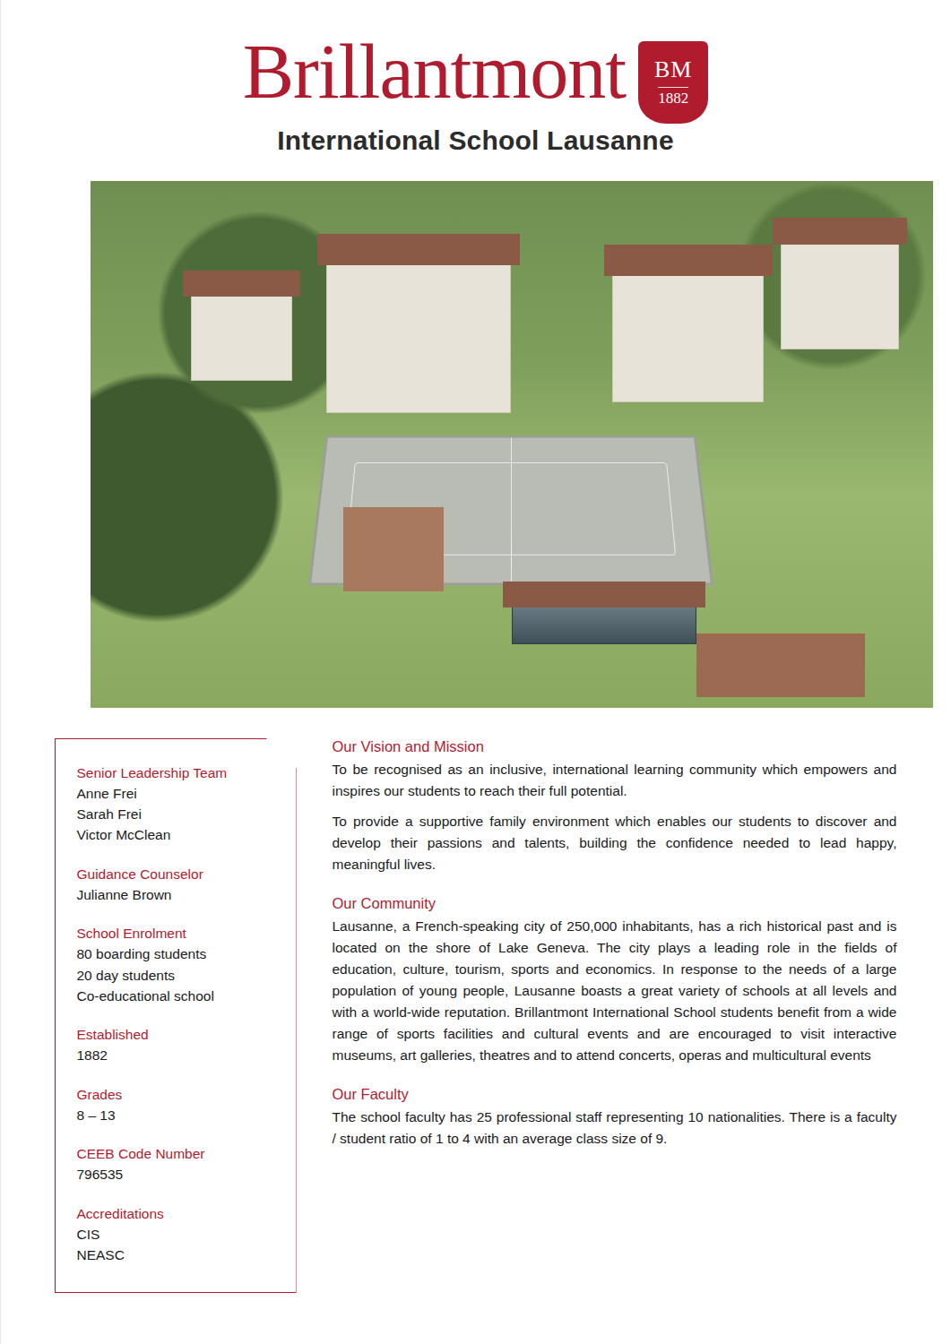Brillantmont
BM 1882
International School Lausanne
Senior Leadership Team
Anne Frei
Sarah Frei
Victor McClean
Guidance Counselor
Julianne Brown
School Enrolment
80 boarding students
20 day students
Co-educational school
Established
1882
Grades
8 – 13
CEEB Code Number
796535
Accreditations
CIS
NEASC
Our Vision and Mission
To be recognised as an inclusive, international learning community which empowers and inspires our students to reach their full potential.
To provide a supportive family environment which enables our students to discover and develop their passions and talents, building the confidence needed to lead happy, meaningful lives.
Our Community
Lausanne, a French-speaking city of 250,000 inhabitants, has a rich historical past and is located on the shore of Lake Geneva. The city plays a leading role in the fields of education, culture, tourism, sports and economics. In response to the needs of a large population of young people, Lausanne boasts a great variety of schools at all levels and with a world-wide reputation. Brillantmont International School students benefit from a wide range of sports facilities and cultural events and are encouraged to visit interactive museums, art galleries, theatres and to attend concerts, operas and multicultural events
Our Faculty
The school faculty has 25 professional staff representing 10 nationalities. There is a faculty / student ratio of 1 to 4 with an average class size of 9.